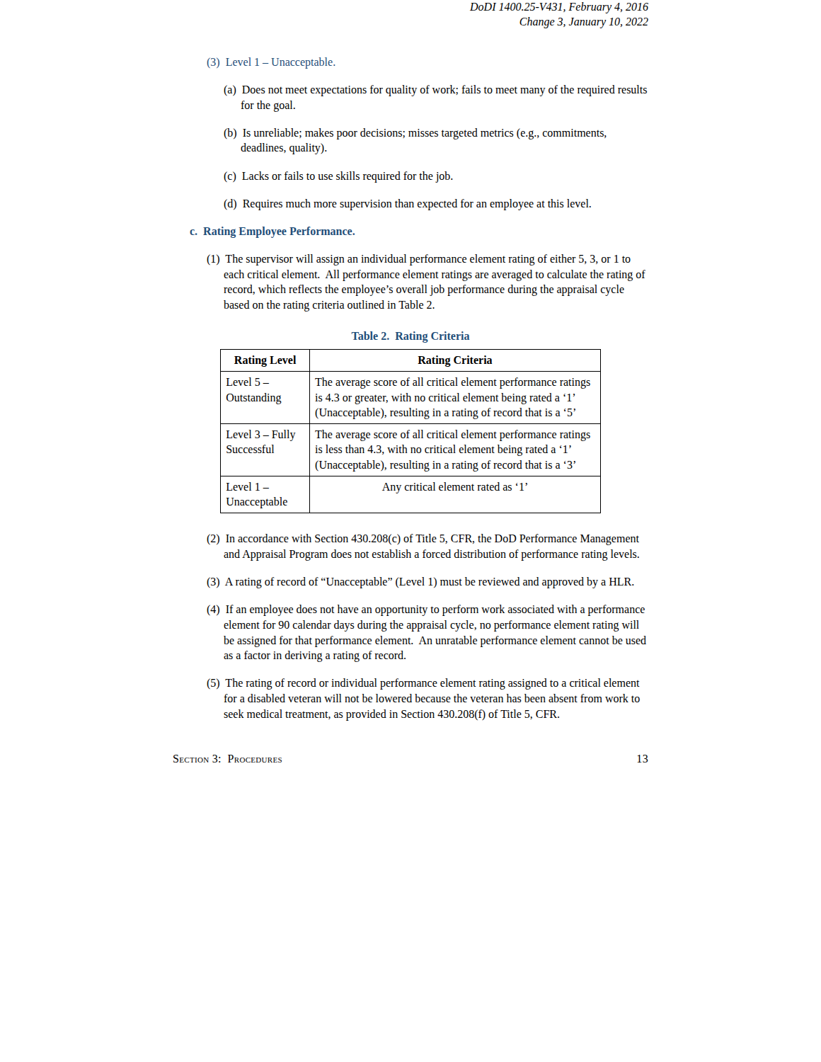DoDI 1400.25-V431, February 4, 2016
Change 3, January 10, 2022
(3) Level 1 – Unacceptable.
(a) Does not meet expectations for quality of work; fails to meet many of the required results for the goal.
(b) Is unreliable; makes poor decisions; misses targeted metrics (e.g., commitments, deadlines, quality).
(c) Lacks or fails to use skills required for the job.
(d) Requires much more supervision than expected for an employee at this level.
c. Rating Employee Performance.
(1) The supervisor will assign an individual performance element rating of either 5, 3, or 1 to each critical element. All performance element ratings are averaged to calculate the rating of record, which reflects the employee’s overall job performance during the appraisal cycle based on the rating criteria outlined in Table 2.
Table 2. Rating Criteria
| Rating Level | Rating Criteria |
| --- | --- |
| Level 5 – Outstanding | The average score of all critical element performance ratings is 4.3 or greater, with no critical element being rated a ‘1’ (Unacceptable), resulting in a rating of record that is a ‘5’ |
| Level 3 – Fully Successful | The average score of all critical element performance ratings is less than 4.3, with no critical element being rated a ‘1’ (Unacceptable), resulting in a rating of record that is a ‘3’ |
| Level 1 – Unacceptable | Any critical element rated as ‘1’ |
(2) In accordance with Section 430.208(c) of Title 5, CFR, the DoD Performance Management and Appraisal Program does not establish a forced distribution of performance rating levels.
(3) A rating of record of “Unacceptable” (Level 1) must be reviewed and approved by a HLR.
(4) If an employee does not have an opportunity to perform work associated with a performance element for 90 calendar days during the appraisal cycle, no performance element rating will be assigned for that performance element. An unratable performance element cannot be used as a factor in deriving a rating of record.
(5) The rating of record or individual performance element rating assigned to a critical element for a disabled veteran will not be lowered because the veteran has been absent from work to seek medical treatment, as provided in Section 430.208(f) of Title 5, CFR.
Section 3: Procedures 13